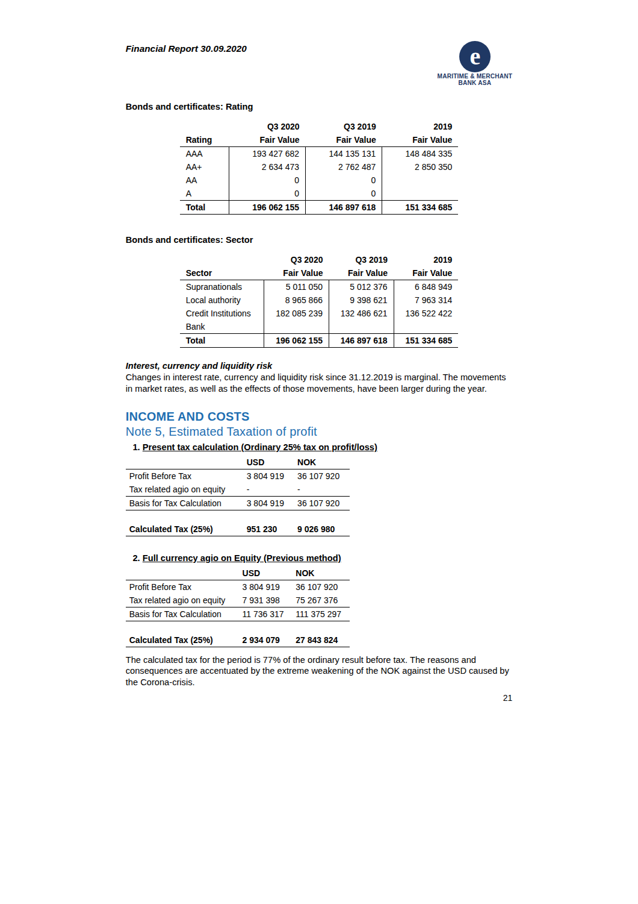Financial Report 30.09.2020
e
MARITIME & MERCHANT
BANK ASA
Bonds and certificates: Rating
| | Q3 2020 | Q3 2019 | 2019 |
| --- | --- | --- | --- |
| Rating | Fair Value | Fair Value | Fair Value |
| AAA | 193 427 682 | 144 135 131 | 148 484 335 |
| AA+ | 2 634 473 | 2 762 487 | 2 850 350 |
| AA | 0 | 0 | |
| A | 0 | 0 | |
| Total | 196 062 155 | 146 897 618 | 151 334 685 |
Bonds and certificates: Sector
| | Q3 2020 | Q3 2019 | 2019 |
| --- | --- | --- | --- |
| Sector | Fair Value | Fair Value | Fair Value |
| Supranationals | 5 011 050 | 5 012 376 | 6 848 949 |
| Local authority | 8 965 866 | 9 398 621 | 7 963 314 |
| Credit Institutions | 182 085 239 | 132 486 621 | 136 522 422 |
| Bank | | | |
| Total | 196 062 155 | 146 897 618 | 151 334 685 |
Interest, currency and liquidity risk
Changes in interest rate, currency and liquidity risk since 31.12.2019 is marginal. The movements in market rates, as well as the effects of those movements, have been larger during the year.
INCOME AND COSTS
Note 5, Estimated Taxation of profit
Present tax calculation (Ordinary 25% tax on profit/loss)
| | USD | NOK |
| --- | --- | --- |
| Profit Before Tax | 3 804 919 | 36 107 920 |
| Tax related agio on equity | - | - |
| Basis for Tax Calculation | 3 804 919 | 36 107 920 |
| Calculated Tax (25%) | 951 230 | 9 026 980 |
Full currency agio on Equity (Previous method)
| | USD | NOK |
| --- | --- | --- |
| Profit Before Tax | 3 804 919 | 36 107 920 |
| Tax related agio on equity | 7 931 398 | 75 267 376 |
| Basis for Tax Calculation | 11 736 317 | 111 375 297 |
| Calculated Tax (25%) | 2 934 079 | 27 843 824 |
The calculated tax for the period is 77% of the ordinary result before tax. The reasons and consequences are accentuated by the extreme weakening of the NOK against the USD caused by the Corona-crisis.
21